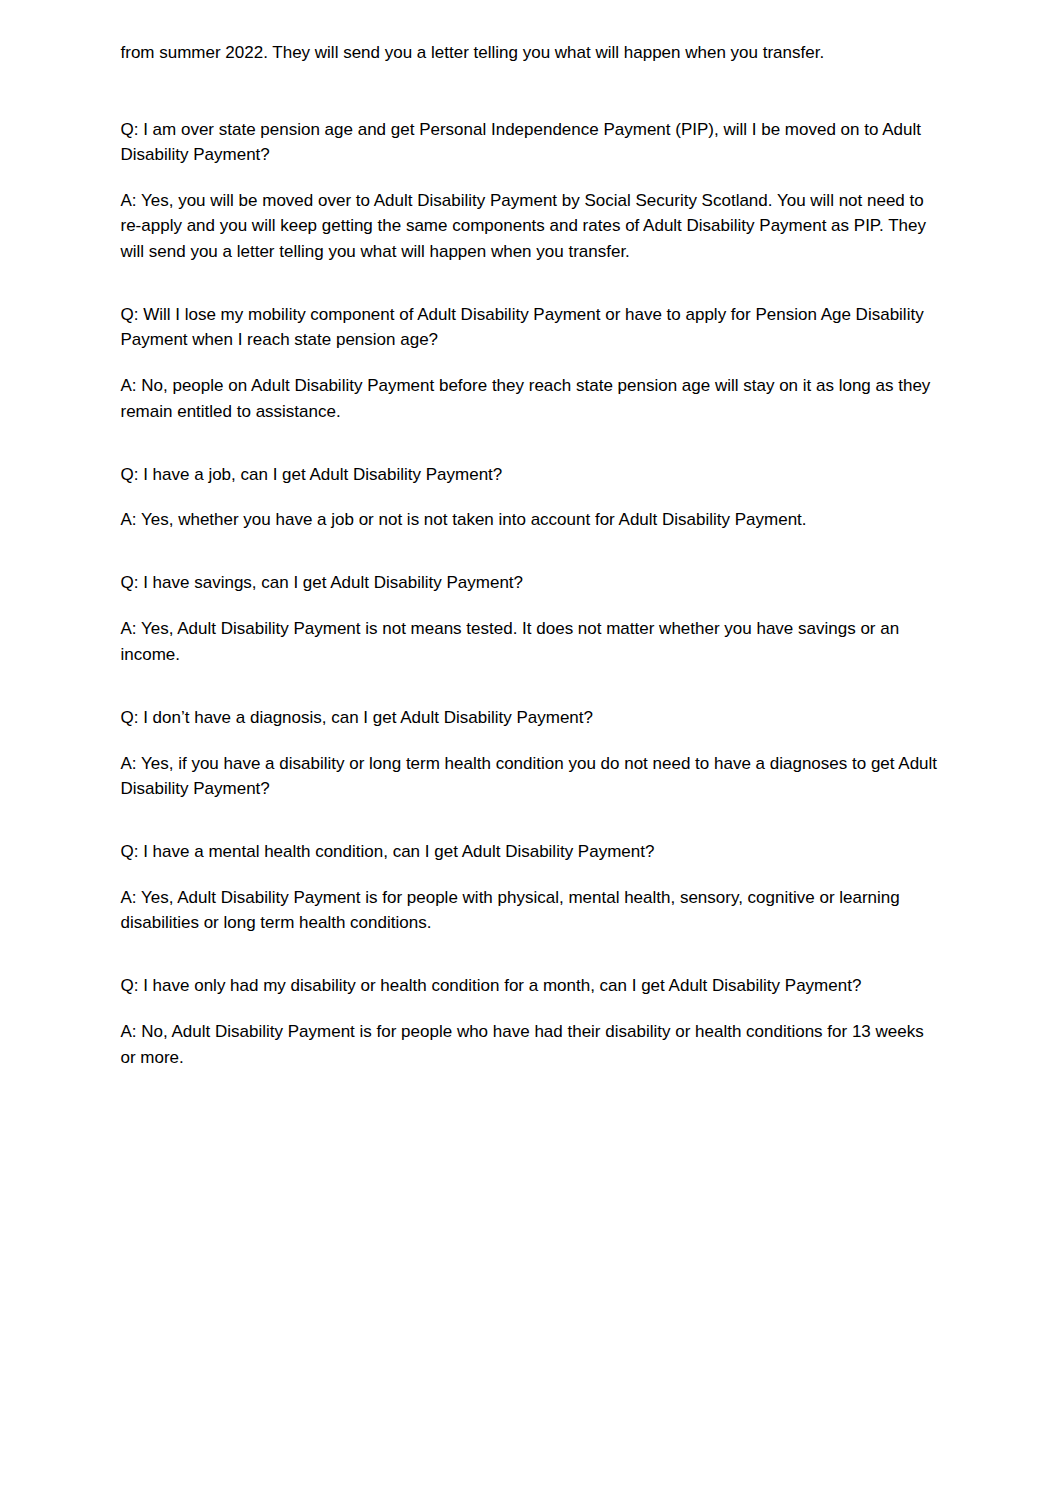from summer 2022. They will send you a letter telling you what will happen when you transfer.
Q: I am over state pension age and get Personal Independence Payment (PIP), will I be moved on to Adult Disability Payment?
A: Yes, you will be moved over to Adult Disability Payment by Social Security Scotland. You will not need to re-apply and you will keep getting the same components and rates of Adult Disability Payment as PIP. They will send you a letter telling you what will happen when you transfer.
Q: Will I lose my mobility component of Adult Disability Payment or have to apply for Pension Age Disability Payment when I reach state pension age?
A: No, people on Adult Disability Payment before they reach state pension age will stay on it as long as they remain entitled to assistance.
Q: I have a job, can I get Adult Disability Payment?
A: Yes, whether you have a job or not is not taken into account for Adult Disability Payment.
Q: I have savings, can I get Adult Disability Payment?
A: Yes, Adult Disability Payment is not means tested. It does not matter whether you have savings or an income.
Q: I don’t have a diagnosis, can I get Adult Disability Payment?
A: Yes, if you have a disability or long term health condition you do not need to have a diagnoses to get Adult Disability Payment?
Q: I have a mental health condition, can I get Adult Disability Payment?
A: Yes, Adult Disability Payment is for people with physical, mental health, sensory, cognitive or learning disabilities or long term health conditions.
Q: I have only had my disability or health condition for a month, can I get Adult Disability Payment?
A: No, Adult Disability Payment is for people who have had their disability or health conditions for 13 weeks or more.